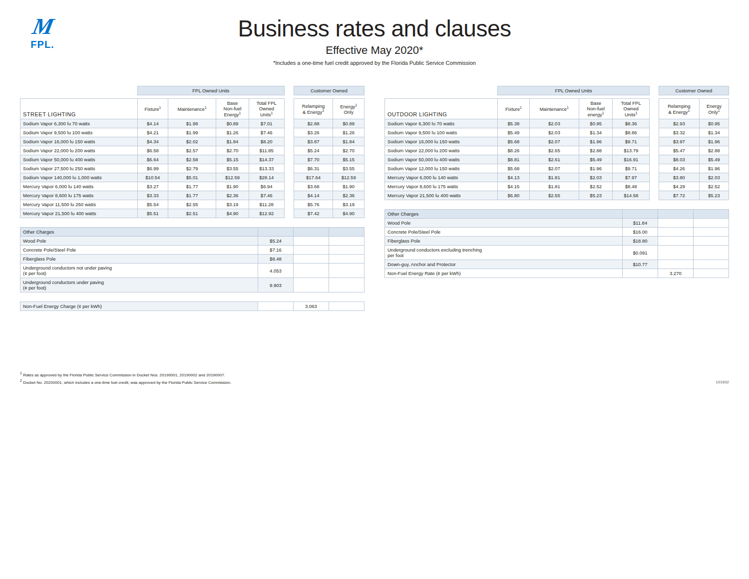M
FPL.
Business rates and clauses
Effective May 2020*
*Includes a one-time fuel credit approved by the Florida Public Service Commission
| | FPL Owned Units | | Customer Owned |
| --- | --- | --- | --- |
| STREET LIGHTING | Fixture 1 | Maintenance 1 | Base Non-fuel Energy 1 | Total FPL Owned Units 1 | | Relamping & Energy 1 | Energy 1 Only |
| Sodium Vapor 6,300 lu 70 watts | $4.14 | $1.98 | $0.89 | $7.01 | | $2.88 | $0.89 |
| Sodium Vapor 9,500 lu 100 watts | $4.21 | $1.99 | $1.26 | $7.46 | | $3.26 | $1.26 |
| Sodium Vapor 16,000 lu 150 watts | $4.34 | $2.02 | $1.84 | $8.20 | | $3.87 | $1.84 |
| Sodium Vapor 22,000 lu 200 watts | $6.58 | $2.57 | $2.70 | $11.85 | | $5.24 | $2.70 |
| Sodium Vapor 50,000 lu 400 watts | $6.64 | $2.58 | $5.15 | $14.37 | | $7.70 | $5.15 |
| Sodium Vapor 27,500 lu 250 watts | $6.99 | $2.79 | $3.55 | $13.33 | | $6.31 | $3.55 |
| Sodium Vapor 140,000 lu 1,000 watts | $10.54 | $5.01 | $12.59 | $28.14 | | $17.64 | $12.59 |
| Mercury Vapor 6,000 lu 140 watts | $3.27 | $1.77 | $1.90 | $6.94 | | $3.68 | $1.90 |
| Mercury Vapor 8,600 lu 175 watts | $3.33 | $1.77 | $2.36 | $7.46 | | $4.14 | $2.36 |
| Mercury Vapor 11,500 lu 250 watts | $5.54 | $2.55 | $3.19 | $11.28 | | $5.76 | $3.19 |
| Mercury Vapor 21,500 lu 400 watts | $5.51 | $2.51 | $4.90 | $12.92 | | $7.42 | $4.90 |
| Other Charges | | | |
| --- | --- | --- | --- |
| Wood Pole | $5.24 | | |
| Concrete Pole/Steel Pole | $7.16 | | |
| Fiberglass Pole | $8.48 | | |
| Underground conductors not under paving (¢ per foot) | 4.053 | | |
| Underground conductors under paving (¢ per foot) | 9.903 | | |
| Non-Fuel Energy Charge (¢ per kWh) | | 3.063 | |
| | FPL Owned Units | | Customer Owned |
| --- | --- | --- | --- |
| OUTDOOR LIGHTING | Fixture 1 | Maintenance 1 | Base Non-fuel energy 1 | Total FPL Owned Units 1 | | Relamping & Energy 1 | Energy Only 1 |
| Sodium Vapor 6,300 lu 70 watts | $5.38 | $2.03 | $0.95 | $8.36 | | $2.93 | $0.95 |
| Sodium Vapor 9,500 lu 100 watts | $5.49 | $2.03 | $1.34 | $8.86 | | $3.32 | $1.34 |
| Sodium Vapor 16,000 lu 150 watts | $5.68 | $2.07 | $1.96 | $9.71 | | $3.97 | $1.96 |
| Sodium Vapor 22,000 lu 200 watts | $8.26 | $2.65 | $2.88 | $13.79 | | $5.47 | $2.88 |
| Sodium Vapor 50,000 lu 400 watts | $8.81 | $2.61 | $5.49 | $16.91 | | $8.03 | $5.49 |
| Sodium Vapor 12,000 lu 150 watts | $5.68 | $2.07 | $1.96 | $9.71 | | $4.26 | $1.96 |
| Mercury Vapor 6,000 lu 140 watts | $4.13 | $1.81 | $2.03 | $7.97 | | $3.80 | $2.03 |
| Mercury Vapor 8,600 lu 175 watts | $4.15 | $1.81 | $2.52 | $8.48 | | $4.29 | $2.52 |
| Mercury Vapor 21,500 lu 400 watts | $6.80 | $2.55 | $5.23 | $14.58 | | $7.72 | $5.23 |
| Other Charges | | | |
| --- | --- | --- | --- |
| Wood Pole | $11.84 | | |
| Concrete Pole/Steel Pole | $16.00 | | |
| Fiberglass Pole | $18.80 | | |
| Underground conductors excluding trenching per foot | $0.091 | | |
| Down-guy, Anchor and Protector | $10.77 | | |
| Non-Fuel Energy Rate (¢ per kWh) | | 3.270 | |
1 Rates as approved by the Florida Public Service Commission in Docket Nos. 20190001, 20190002 and 20190007.
2 Docket No. 20200001, which includes a one-time fuel credit, was approved by the Florida Public Service Commission.
101632